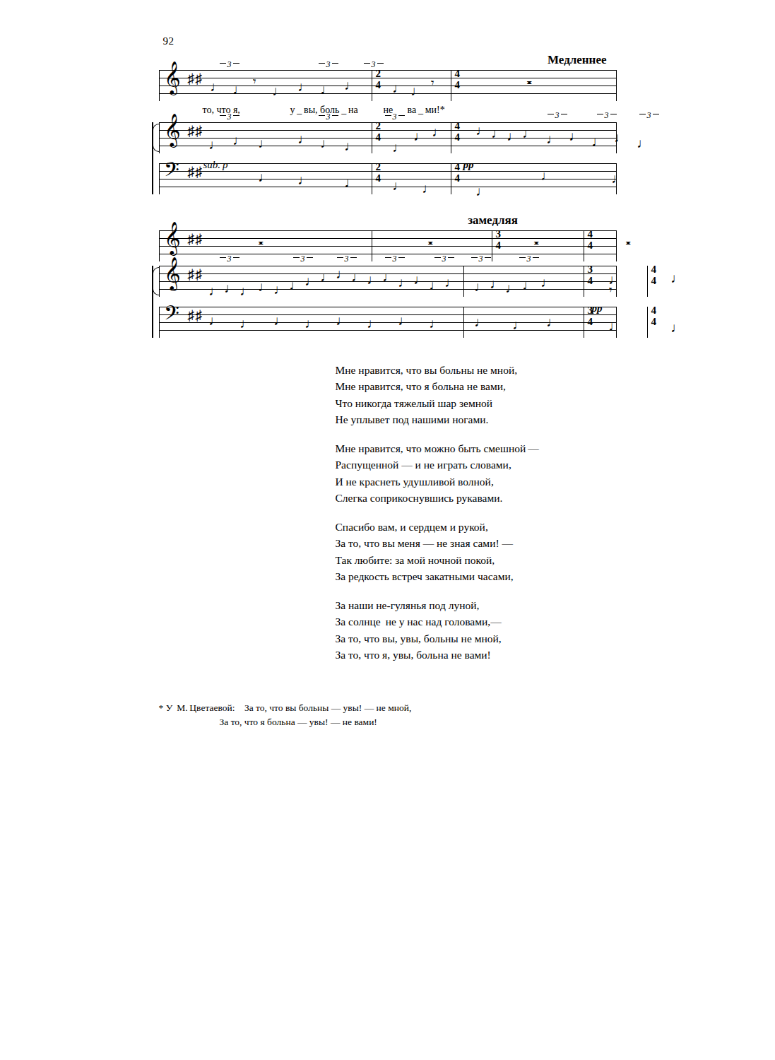92
Медленнее
𝄞 ♯♯ 3 3 3 ♩ ♩ 𝄾 ♩ ♩ ♩ ♩ 24 ♩ ♩ 𝄾 44 𝄺
то, что я, у _ вы, боль _ на не ва _ ми!*
𝄞 ♯♯ 3 3 3 3 3 3 ♩ ♩ ♩ ♩ ♩ ♩ 24 ♩ ♩ ♩ 44 ♩ ♩ ♩ ♩ ♩ ♩ ♩ ♩ ♩ sub. p pp
𝄢 ♯♯ ♩ ♩ ♩ 24 ♩ ♩ 44 ♩ ♩ ♩
замедляя
𝄞 ♯♯ 𝄺 𝄺 34 𝄺 44 𝄺
𝄞 ♯♯ 3 3 3 3 3 ♩ ♩ ♩ ♩ ♩ ♩ ♩ ♩ ♩ ♩ ♩ ♩ ♩ ♩ ♩ ♩ 3 3 ♩ ♩ ♩ ♩ ♩ 34 ♩ 𝄾 44 ♩ pp
𝄢 ♯♯ ♩ ♩ ♩ ♩ ♩ ♩ ♩ ♩ ♩ ♩ ♩ 34 ♩ 44 ♩
Мне нравится, что вы больны не мной,
Мне нравится, что я больна не вами,
Что никогда тяжелый шар земной
Не уплывет под нашими ногами.
Мне нравится, что можно быть смешной —
Распущенной — и не играть словами,
И не краснеть удушливой волной,
Слегка соприкоснувшись рукавами.
Спасибо вам, и сердцем и рукой,
За то, что вы меня — не зная сами! —
Так любите: за мой ночной покой,
За редкость встреч закатными часами,
За наши не-гулянья под луной,
За солнце  не у нас над головами,—
За то, что вы, увы, больны не мной,
За то, что я, увы, больна не вами!
* У  М. Цветаевой: За то, что вы больны — увы! — не мной, За то, что я больна — увы! — не вами!